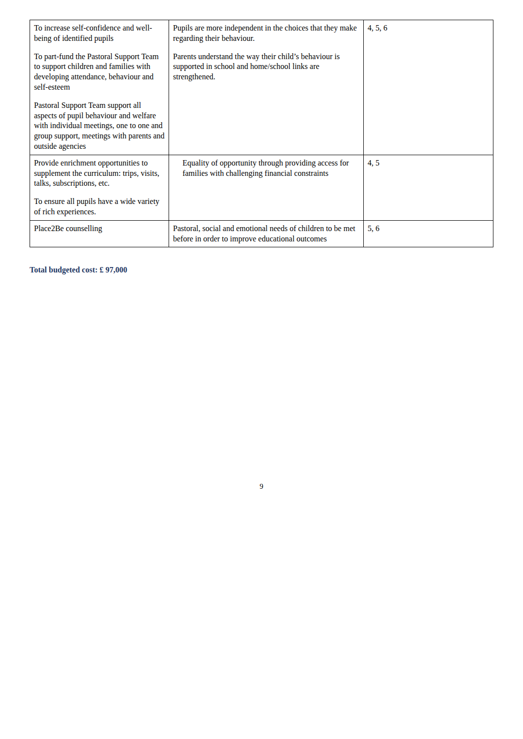| To increase self-confidence and well-being of identified pupils To part-fund the Pastoral Support Team to support children and families with developing attendance, behaviour and self-esteem Pastoral Support Team support all aspects of pupil behaviour and welfare with individual meetings, one to one and group support, meetings with parents and outside agencies | Pupils are more independent in the choices that they make regarding their behaviour. Parents understand the way their child’s behaviour is supported in school and home/school links are strengthened. | 4, 5, 6 |
| Provide enrichment opportunities to supplement the curriculum: trips, visits, talks, subscriptions, etc. To ensure all pupils have a wide variety of rich experiences. | Equality of opportunity through providing access for families with challenging financial constraints | 4, 5 |
| Place2Be counselling | Pastoral, social and emotional needs of children to be met before in order to improve educational outcomes | 5, 6 |
Total budgeted cost: £ 97,000
9